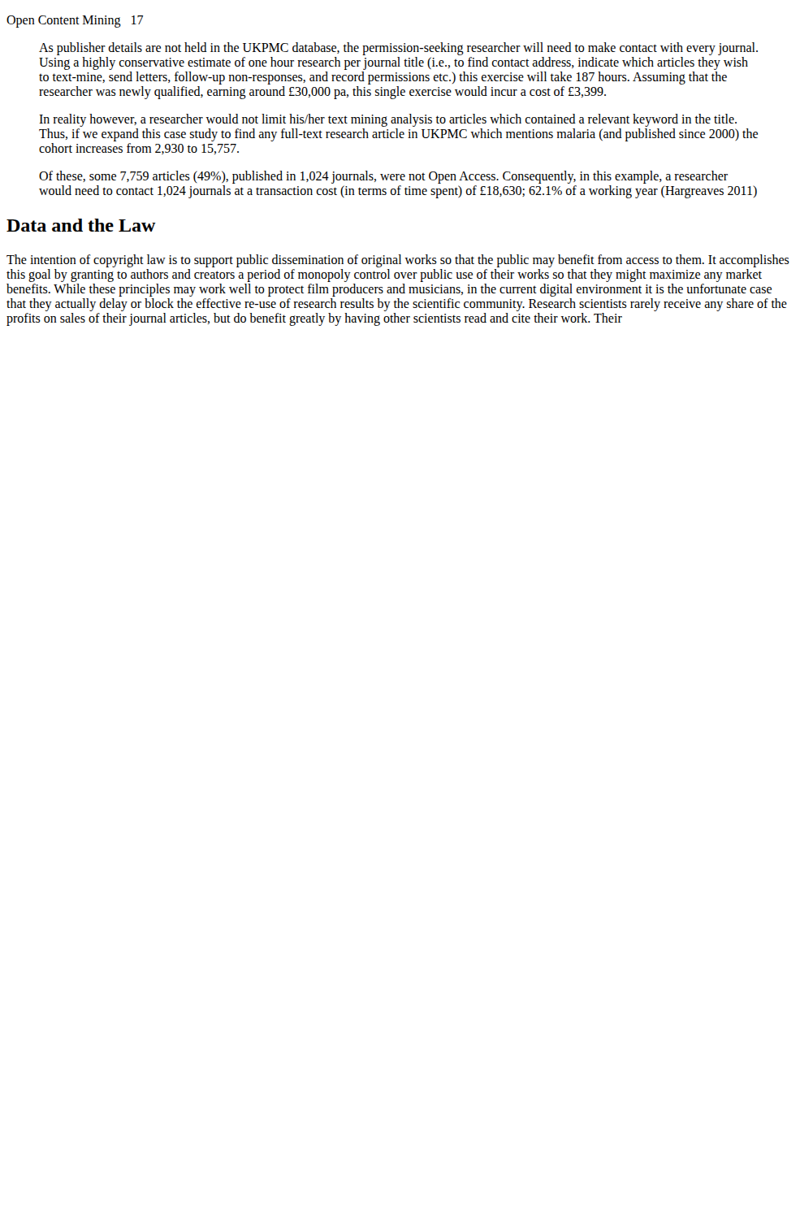Open Content Mining 17
As publisher details are not held in the UKPMC database, the permission-seeking researcher will need to make contact with every journal. Using a highly conservative estimate of one hour research per journal title (i.e., to find contact address, indicate which articles they wish to text-mine, send letters, follow-up non-responses, and record permissions etc.) this exercise will take 187 hours. Assuming that the researcher was newly qualified, earning around £30,000 pa, this single exercise would incur a cost of £3,399.
In reality however, a researcher would not limit his/her text mining analysis to articles which contained a relevant keyword in the title. Thus, if we expand this case study to find any full-text research article in UKPMC which mentions malaria (and published since 2000) the cohort increases from 2,930 to 15,757.
Of these, some 7,759 articles (49%), published in 1,024 journals, were not Open Access. Consequently, in this example, a researcher would need to contact 1,024 journals at a transaction cost (in terms of time spent) of £18,630; 62.1% of a working year (Hargreaves 2011)
Data and the Law
The intention of copyright law is to support public dissemination of original works so that the public may benefit from access to them. It accomplishes this goal by granting to authors and creators a period of monopoly control over public use of their works so that they might maximize any market benefits. While these principles may work well to protect film producers and musicians, in the current digital environment it is the unfortunate case that they actually delay or block the effective re-use of research results by the scientific community. Research scientists rarely receive any share of the profits on sales of their journal articles, but do benefit greatly by having other scientists read and cite their work. Their